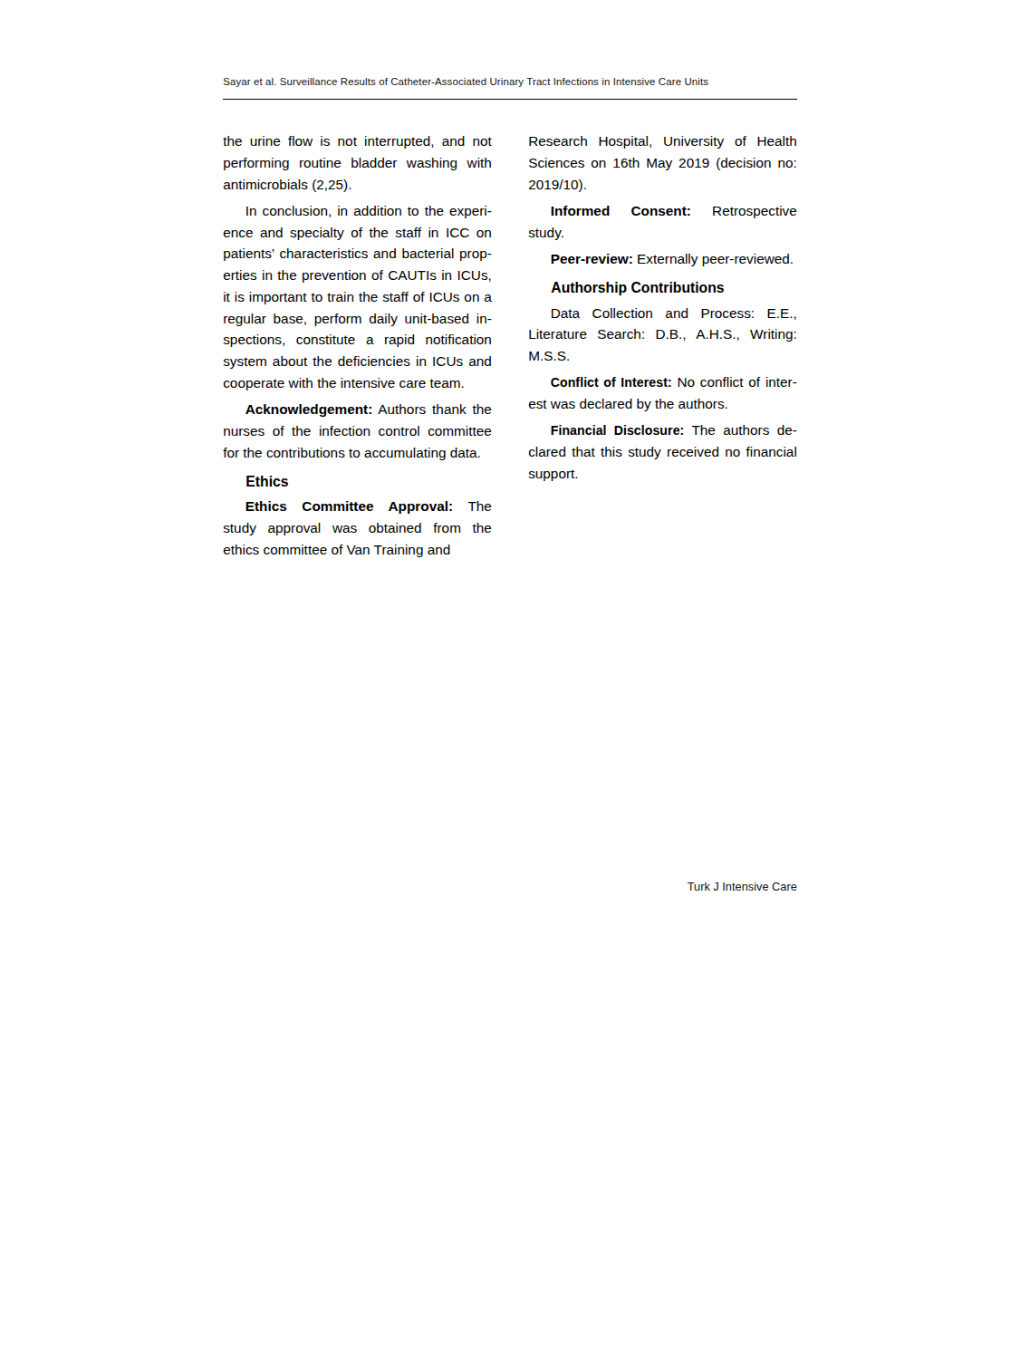Sayar et al. Surveillance Results of Catheter-Associated Urinary Tract Infections in Intensive Care Units
the urine flow is not interrupted, and not performing routine bladder washing with antimicrobials (2,25).
In conclusion, in addition to the experience and specialty of the staff in ICC on patients’ characteristics and bacterial properties in the prevention of CAUTIs in ICUs, it is important to train the staff of ICUs on a regular base, perform daily unit-based inspections, constitute a rapid notification system about the deficiencies in ICUs and cooperate with the intensive care team.
Acknowledgement: Authors thank the nurses of the infection control committee for the contributions to accumulating data.
Ethics
Ethics Committee Approval: The study approval was obtained from the ethics committee of Van Training and
Research Hospital, University of Health Sciences on 16th May 2019 (decision no: 2019/10).
Informed Consent: Retrospective study.
Peer-review: Externally peer-reviewed.
Authorship Contributions
Data Collection and Process: E.E., Literature Search: D.B., A.H.S., Writing: M.S.S.
Conflict of Interest: No conflict of interest was declared by the authors.
Financial Disclosure: The authors declared that this study received no financial support.
Turk J Intensive Care